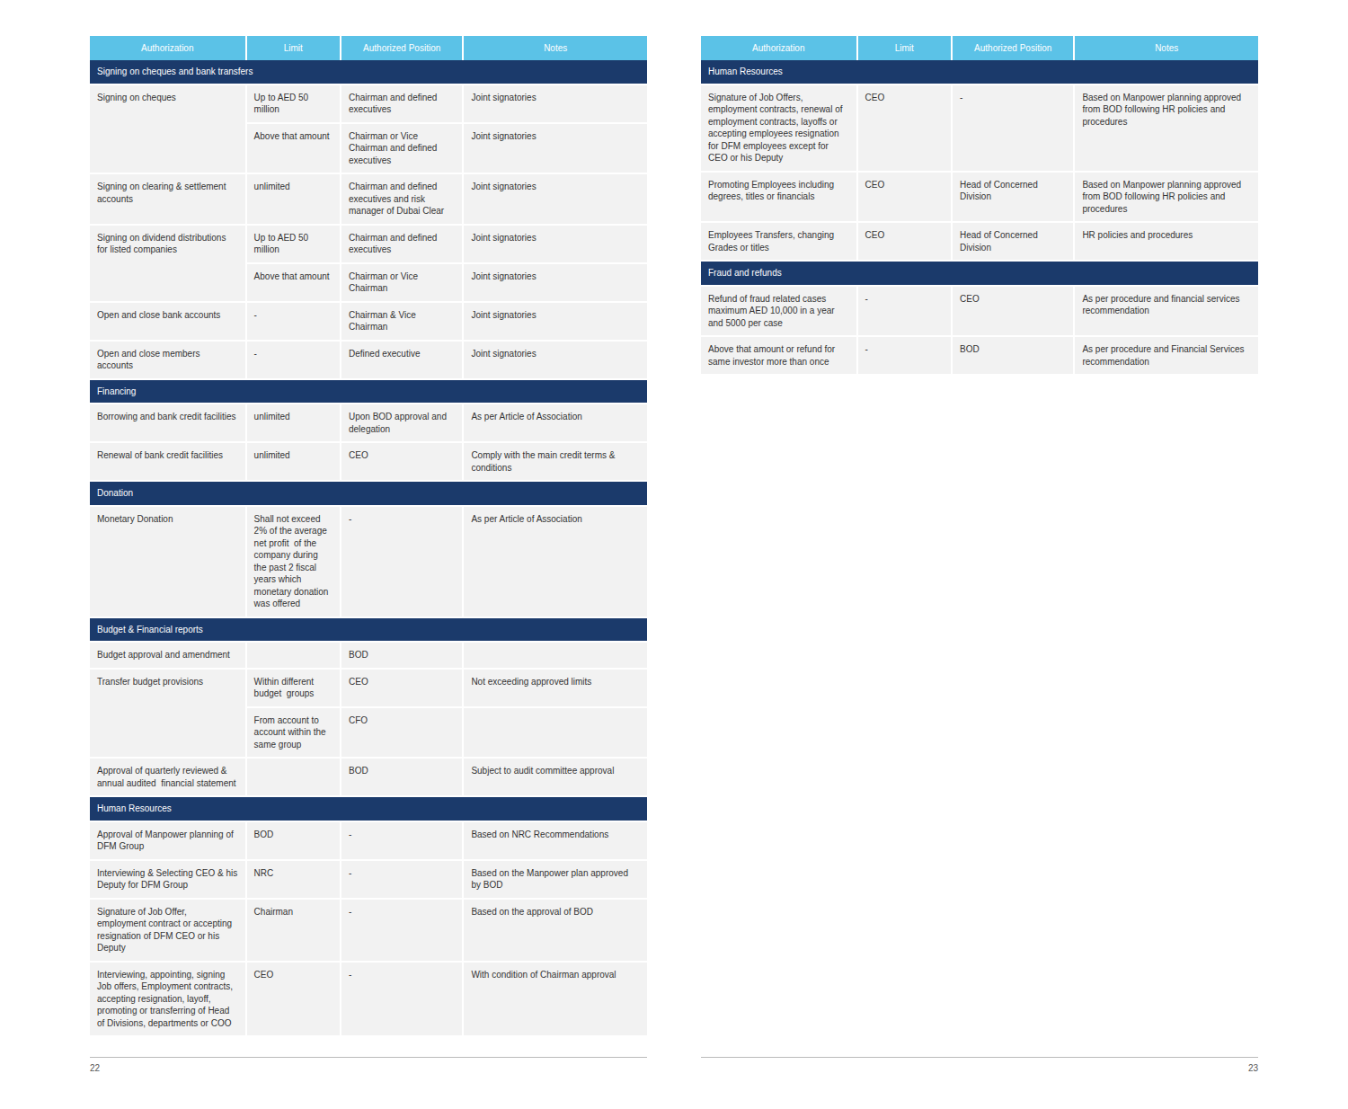| Authorization | Limit | Authorized Position | Notes |
| --- | --- | --- | --- |
| Signing on cheques and bank transfers |
| Signing on cheques | Up to AED 50 million | Chairman and defined executives | Joint signatories |
| Above that amount | Chairman or Vice Chairman and defined executives | Joint signatories |
| Signing on clearing & settlement accounts | unlimited | Chairman and defined executives and risk manager of Dubai Clear | Joint signatories |
| Signing on dividend distributions for listed companies | Up to AED 50 million | Chairman and defined executives | Joint signatories |
| Above that amount | Chairman or Vice Chairman | Joint signatories |
| Open and close bank accounts | - | Chairman & Vice Chairman | Joint signatories |
| Open and close members accounts | - | Defined executive | Joint signatories |
| Financing |
| Borrowing and bank credit facilities | unlimited | Upon BOD approval and delegation | As per Article of Association |
| Renewal of bank credit facilities | unlimited | CEO | Comply with the main credit terms & conditions |
| Donation |
| Monetary Donation | Shall not exceed 2% of the average net profit of the company during the past 2 fiscal years which monetary donation was offered | - | As per Article of Association |
| Budget & Financial reports |
| Budget approval and amendment | | BOD | |
| Transfer budget provisions | Within different budget groups | CEO | Not exceeding approved limits |
| From account to account within the same group | CFO | |
| Approval of quarterly reviewed & annual audited financial statement | | BOD | Subject to audit committee approval |
| Human Resources |
| Approval of Manpower planning of DFM Group | BOD | - | Based on NRC Recommendations |
| Interviewing & Selecting CEO & his Deputy for DFM Group | NRC | - | Based on the Manpower plan approved by BOD |
| Signature of Job Offer, employment contract or accepting resignation of DFM CEO or his Deputy | Chairman | - | Based on the approval of BOD |
| Interviewing, appointing, signing Job offers, Employment contracts, accepting resignation, layoff, promoting or transferring of Head of Divisions, departments or COO | CEO | - | With condition of Chairman approval |
22
| Authorization | Limit | Authorized Position | Notes |
| --- | --- | --- | --- |
| Human Resources |
| Signature of Job Offers, employment contracts, renewal of employment contracts, layoffs or accepting employees resignation for DFM employees except for CEO or his Deputy | CEO | - | Based on Manpower planning approved from BOD following HR policies and procedures |
| Promoting Employees including degrees, titles or financials | CEO | Head of Concerned Division | Based on Manpower planning approved from BOD following HR policies and procedures |
| Employees Transfers, changing Grades or titles | CEO | Head of Concerned Division | HR policies and procedures |
| Fraud and refunds |
| Refund of fraud related cases maximum AED 10,000 in a year and 5000 per case | - | CEO | As per procedure and financial services recommendation |
| Above that amount or refund for same investor more than once | - | BOD | As per procedure and Financial Services recommendation |
23